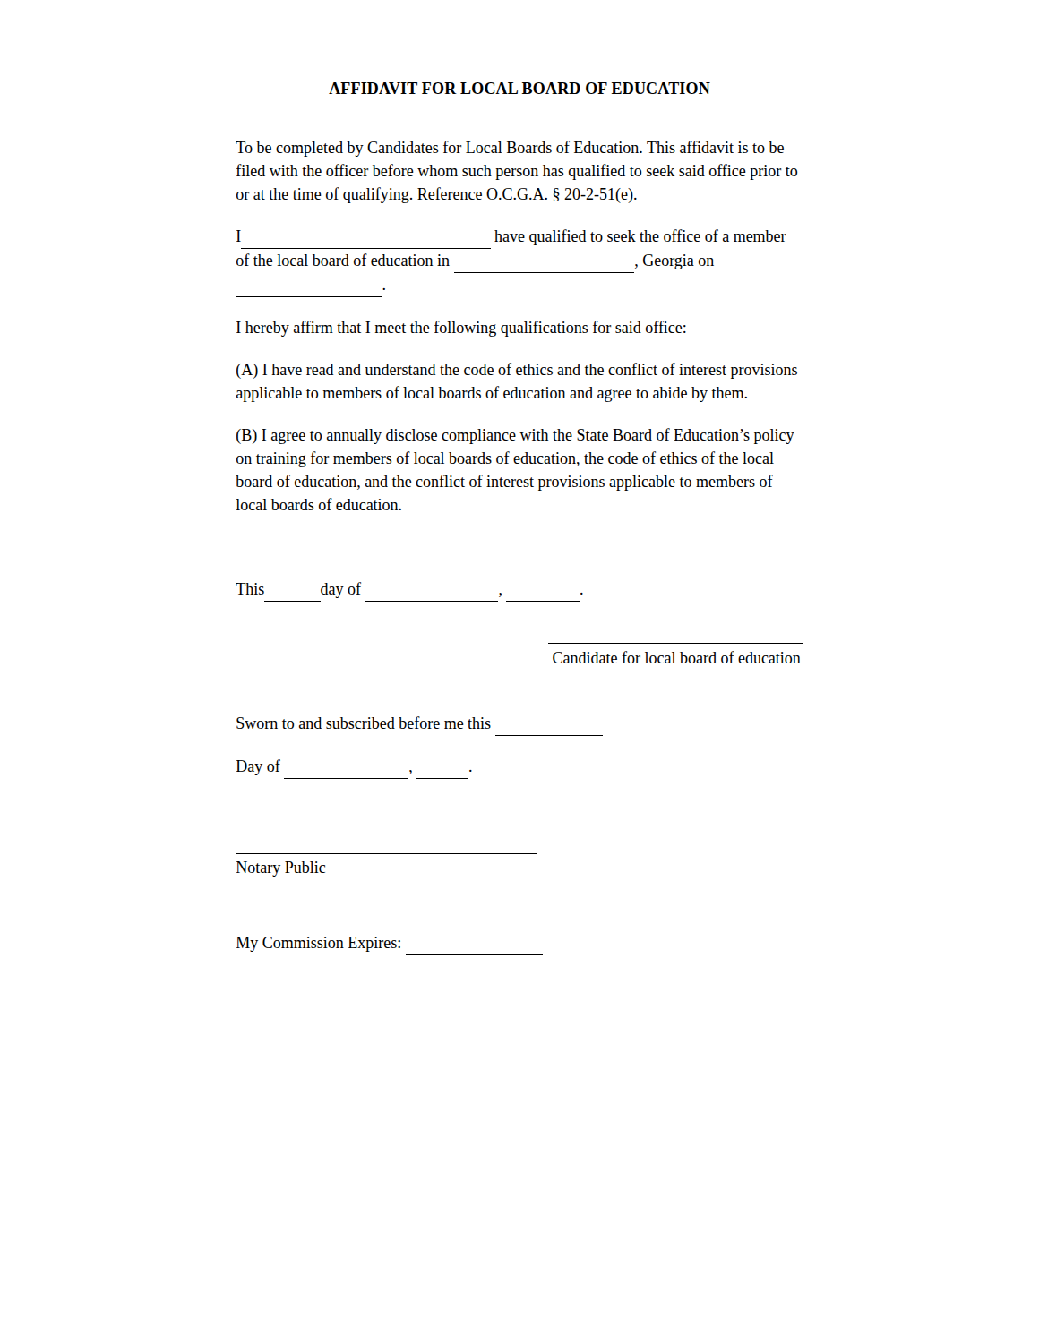AFFIDAVIT FOR LOCAL BOARD OF EDUCATION
To be completed by Candidates for Local Boards of Education. This affidavit is to be filed with the officer before whom such person has qualified to seek said office prior to or at the time of qualifying. Reference O.C.G.A. § 20-2-51(e).
I have qualified to seek the office of a member of the local board of education in , Georgia on .
I hereby affirm that I meet the following qualifications for said office:
(A) I have read and understand the code of ethics and the conflict of interest provisions applicable to members of local boards of education and agree to abide by them.
(B) I agree to annually disclose compliance with the State Board of Education’s policy on training for members of local boards of education, the code of ethics of the local board of education, and the conflict of interest provisions applicable to members of local boards of education.
This day of , .
Candidate for local board of education
Sworn to and subscribed before me this
Day of , .
Notary Public
My Commission Expires: